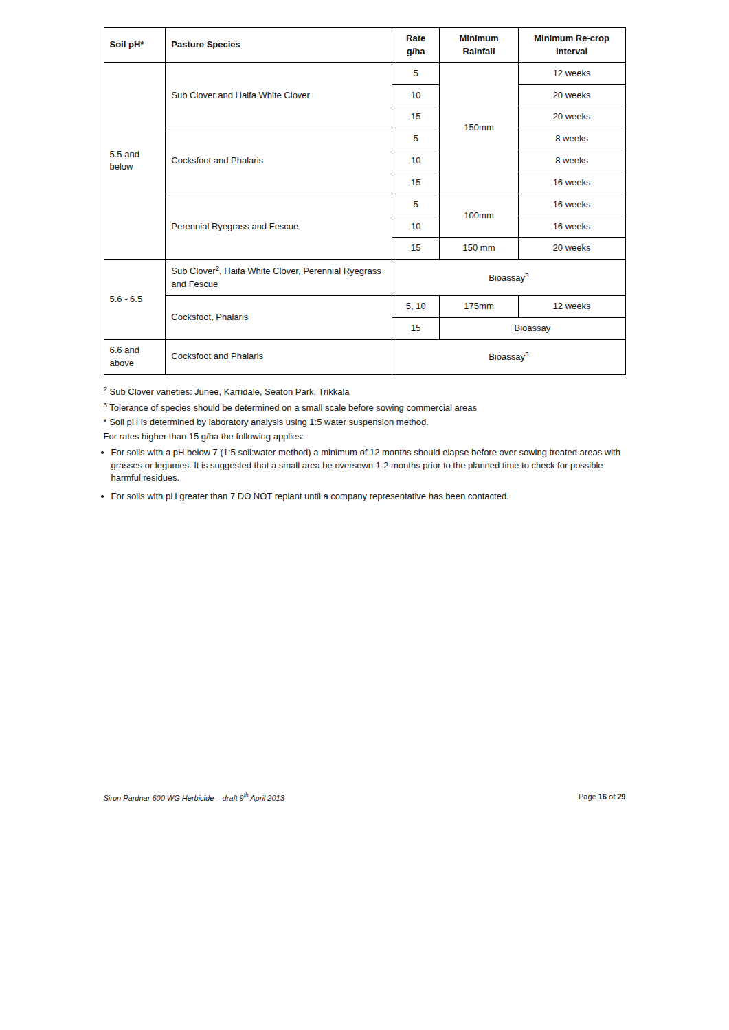| Soil pH* | Pasture Species | Rate g/ha | Minimum Rainfall | Minimum Re-crop Interval |
| --- | --- | --- | --- | --- |
| 5.5 and below | Sub Clover and Haifa White Clover | 5 | 150mm | 12 weeks |
| 10 | 20 weeks |
| 15 | 20 weeks |
| Cocksfoot and Phalaris | 5 | 8 weeks |
| 10 | 8 weeks |
| 15 | 16 weeks |
| Perennial Ryegrass and Fescue | 5 | 100mm | 16 weeks |
| 10 | 16 weeks |
| 15 | 150 mm | 20 weeks |
| 5.6 - 6.5 | Sub Clover 2 , Haifa White Clover, Perennial Ryegrass and Fescue | Bioassay 3 |
| Cocksfoot, Phalaris | 5, 10 | 175mm | 12 weeks |
| 15 | Bioassay |
| 6.6 and above | Cocksfoot and Phalaris | Bioassay 3 |
2 Sub Clover varieties: Junee, Karridale, Seaton Park, Trikkala
3 Tolerance of species should be determined on a small scale before sowing commercial areas
* Soil pH is determined by laboratory analysis using 1:5 water suspension method.
For rates higher than 15 g/ha the following applies:
For soils with a pH below 7 (1:5 soil:water method) a minimum of 12 months should elapse before over sowing treated areas with grasses or legumes. It is suggested that a small area be oversown 1-2 months prior to the planned time to check for possible harmful residues.
For soils with pH greater than 7 DO NOT replant until a company representative has been contacted.
Siron Pardnar 600 WG Herbicide – draft 9th April 2013 Page 16 of 29